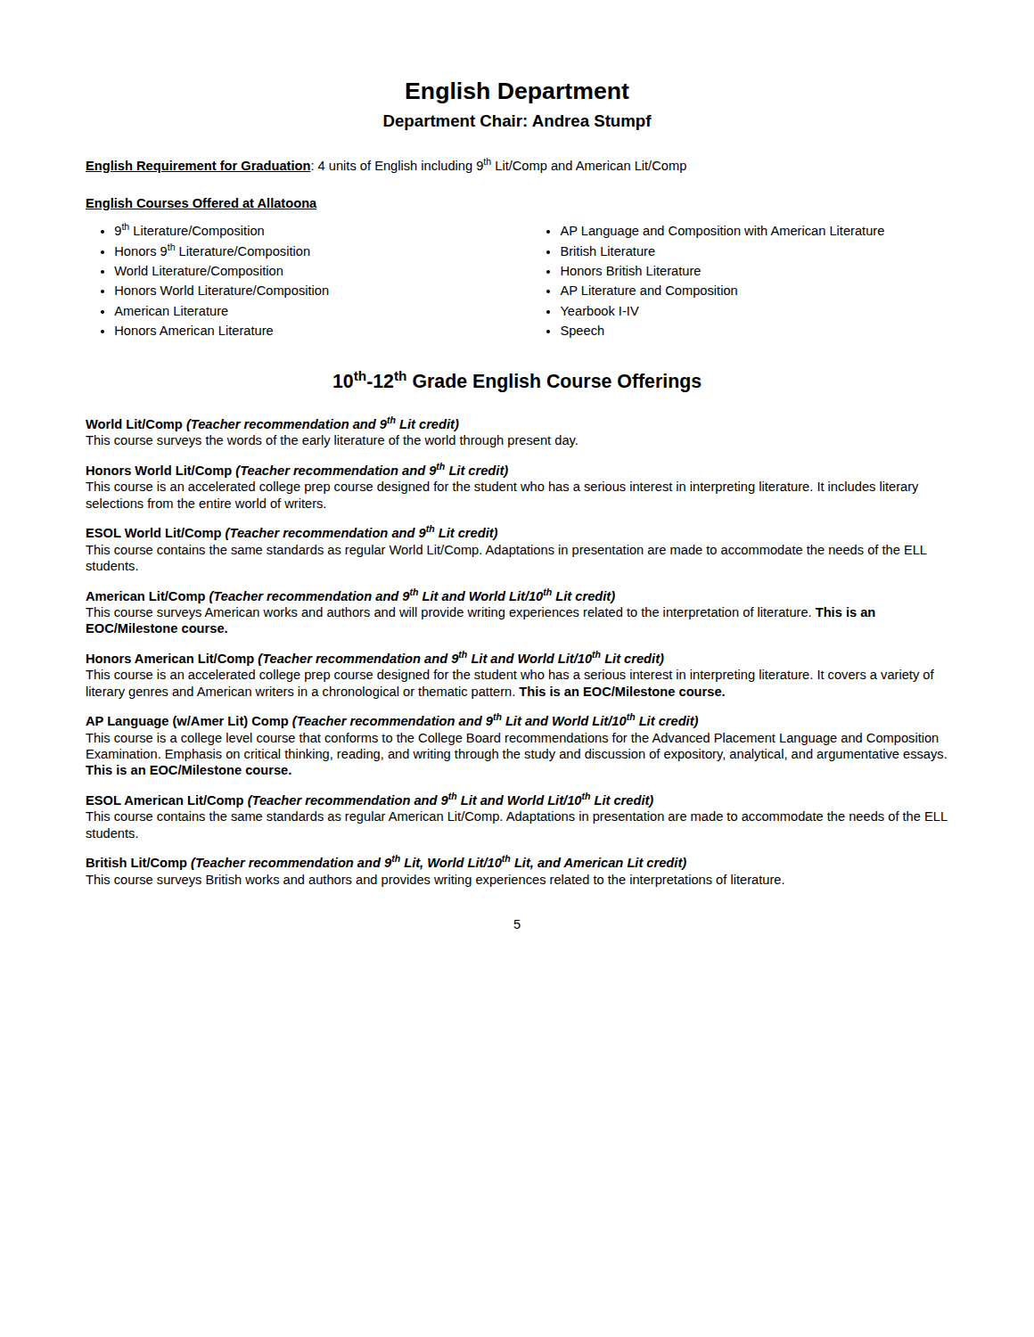English Department
Department Chair: Andrea Stumpf
English Requirement for Graduation: 4 units of English including 9th Lit/Comp and American Lit/Comp
English Courses Offered at Allatoona
9th Literature/Composition
Honors 9th Literature/Composition
World Literature/Composition
Honors World Literature/Composition
American Literature
Honors American Literature
AP Language and Composition with American Literature
British Literature
Honors British Literature
AP Literature and Composition
Yearbook I-IV
Speech
10th-12th Grade English Course Offerings
World Lit/Comp (Teacher recommendation and 9th Lit credit)
This course surveys the words of the early literature of the world through present day.
Honors World Lit/Comp (Teacher recommendation and 9th Lit credit)
This course is an accelerated college prep course designed for the student who has a serious interest in interpreting literature. It includes literary selections from the entire world of writers.
ESOL World Lit/Comp (Teacher recommendation and 9th Lit credit)
This course contains the same standards as regular World Lit/Comp. Adaptations in presentation are made to accommodate the needs of the ELL students.
American Lit/Comp (Teacher recommendation and 9th Lit and World Lit/10th Lit credit)
This course surveys American works and authors and will provide writing experiences related to the interpretation of literature. This is an EOC/Milestone course.
Honors American Lit/Comp (Teacher recommendation and 9th Lit and World Lit/10th Lit credit)
This course is an accelerated college prep course designed for the student who has a serious interest in interpreting literature. It covers a variety of literary genres and American writers in a chronological or thematic pattern. This is an EOC/Milestone course.
AP Language (w/Amer Lit) Comp (Teacher recommendation and 9th Lit and World Lit/10th Lit credit)
This course is a college level course that conforms to the College Board recommendations for the Advanced Placement Language and Composition Examination. Emphasis on critical thinking, reading, and writing through the study and discussion of expository, analytical, and argumentative essays. This is an EOC/Milestone course.
ESOL American Lit/Comp (Teacher recommendation and 9th Lit and World Lit/10th Lit credit)
This course contains the same standards as regular American Lit/Comp. Adaptations in presentation are made to accommodate the needs of the ELL students.
British Lit/Comp (Teacher recommendation and 9th Lit, World Lit/10th Lit, and American Lit credit)
This course surveys British works and authors and provides writing experiences related to the interpretations of literature.
5